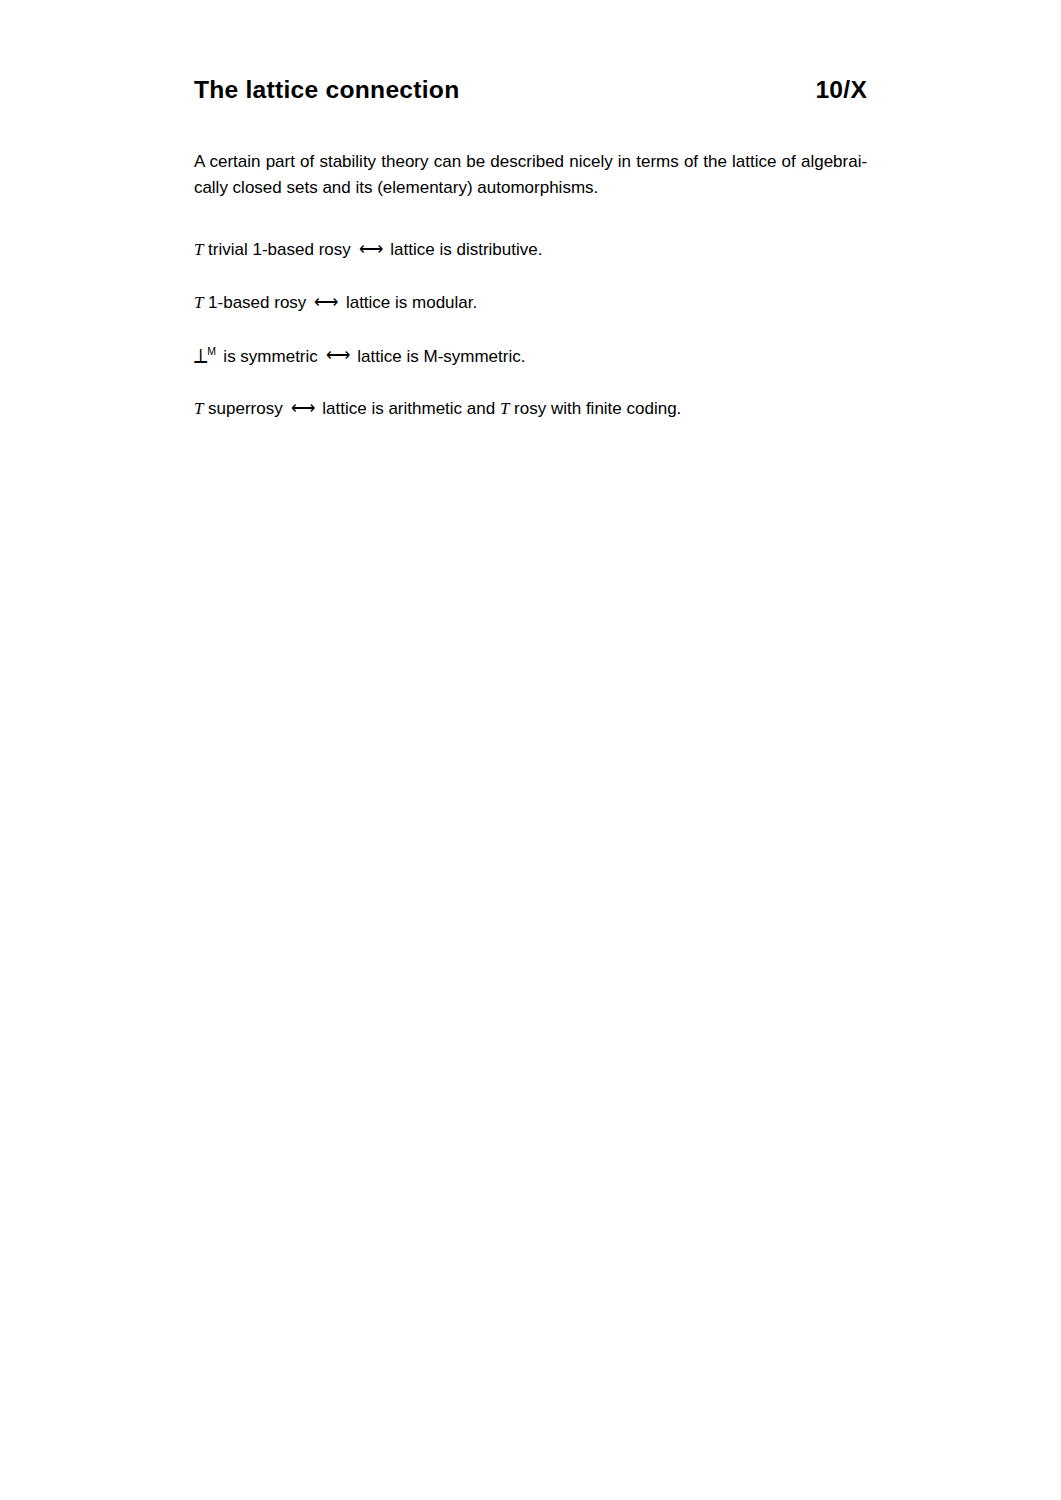The lattice connection 10/X
A certain part of stability theory can be described nicely in terms of the lattice of algebraically closed sets and its (elementary) automorphisms.
T trivial 1-based rosy ⟷ lattice is distributive.
T 1-based rosy ⟷ lattice is modular.
⟂M is symmetric ⟷ lattice is M-symmetric.
T superrosy ⟷ lattice is arithmetic and T rosy with finite coding.